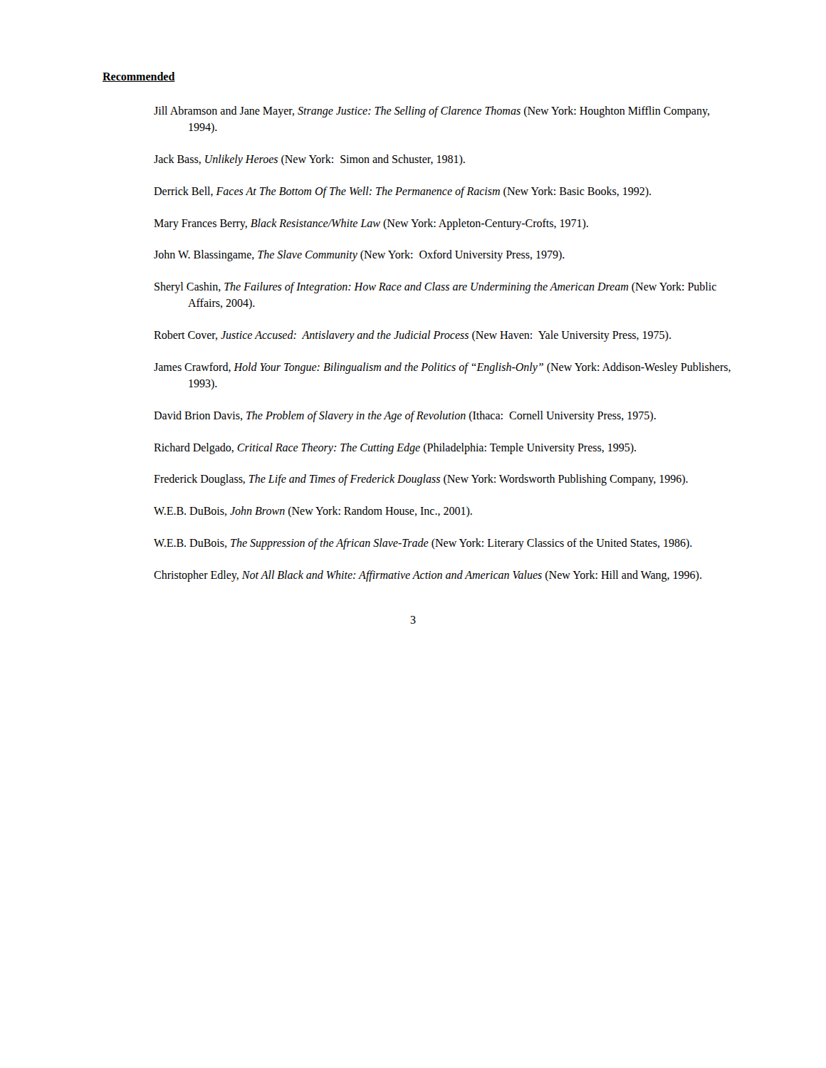Recommended
Jill Abramson and Jane Mayer, Strange Justice: The Selling of Clarence Thomas (New York: Houghton Mifflin Company, 1994).
Jack Bass, Unlikely Heroes (New York: Simon and Schuster, 1981).
Derrick Bell, Faces At The Bottom Of The Well: The Permanence of Racism (New York: Basic Books, 1992).
Mary Frances Berry, Black Resistance/White Law (New York: Appleton-Century-Crofts, 1971).
John W. Blassingame, The Slave Community (New York: Oxford University Press, 1979).
Sheryl Cashin, The Failures of Integration: How Race and Class are Undermining the American Dream (New York: Public Affairs, 2004).
Robert Cover, Justice Accused: Antislavery and the Judicial Process (New Haven: Yale University Press, 1975).
James Crawford, Hold Your Tongue: Bilingualism and the Politics of “English-Only” (New York: Addison-Wesley Publishers, 1993).
David Brion Davis, The Problem of Slavery in the Age of Revolution (Ithaca: Cornell University Press, 1975).
Richard Delgado, Critical Race Theory: The Cutting Edge (Philadelphia: Temple University Press, 1995).
Frederick Douglass, The Life and Times of Frederick Douglass (New York: Wordsworth Publishing Company, 1996).
W.E.B. DuBois, John Brown (New York: Random House, Inc., 2001).
W.E.B. DuBois, The Suppression of the African Slave-Trade (New York: Literary Classics of the United States, 1986).
Christopher Edley, Not All Black and White: Affirmative Action and American Values (New York: Hill and Wang, 1996).
3